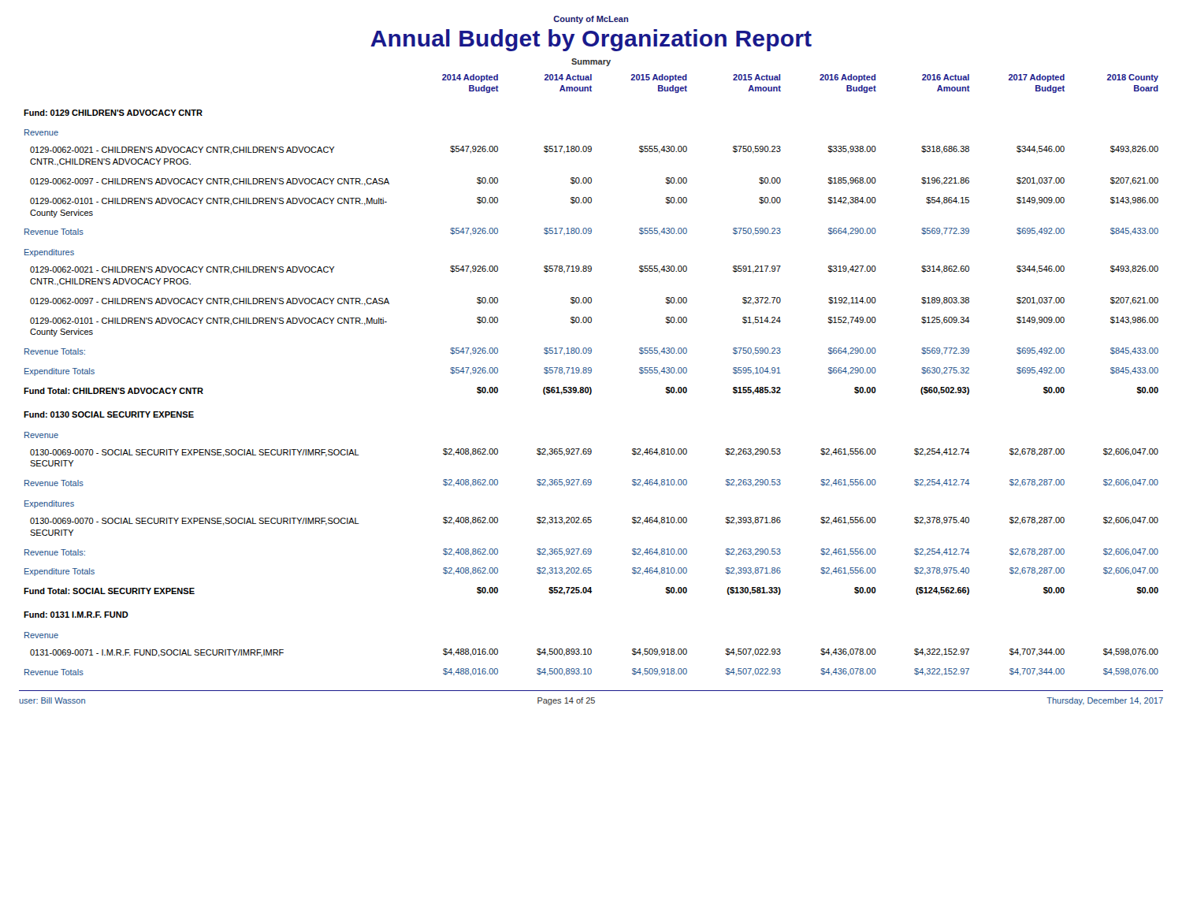County of McLean
Annual Budget by Organization Report
Summary
| | 2014 Adopted Budget | 2014 Actual Amount | 2015 Adopted Budget | 2015 Actual Amount | 2016 Adopted Budget | 2016 Actual Amount | 2017 Adopted Budget | 2018 County Board |
| --- | --- | --- | --- | --- | --- | --- | --- | --- |
| Fund: 0129 CHILDREN'S ADVOCACY CNTR |
| Revenue |
| 0129-0062-0021 - CHILDREN'S ADVOCACY CNTR,CHILDREN'S ADVOCACY CNTR.,CHILDREN'S ADVOCACY PROG. | $547,926.00 | $517,180.09 | $555,430.00 | $750,590.23 | $335,938.00 | $318,686.38 | $344,546.00 | $493,826.00 |
| 0129-0062-0097 - CHILDREN'S ADVOCACY CNTR,CHILDREN'S ADVOCACY CNTR.,CASA | $0.00 | $0.00 | $0.00 | $0.00 | $185,968.00 | $196,221.86 | $201,037.00 | $207,621.00 |
| 0129-0062-0101 - CHILDREN'S ADVOCACY CNTR,CHILDREN'S ADVOCACY CNTR.,Multi-County Services | $0.00 | $0.00 | $0.00 | $0.00 | $142,384.00 | $54,864.15 | $149,909.00 | $143,986.00 |
| Revenue Totals | $547,926.00 | $517,180.09 | $555,430.00 | $750,590.23 | $664,290.00 | $569,772.39 | $695,492.00 | $845,433.00 |
| Expenditures |
| 0129-0062-0021 - CHILDREN'S ADVOCACY CNTR,CHILDREN'S ADVOCACY CNTR.,CHILDREN'S ADVOCACY PROG. | $547,926.00 | $578,719.89 | $555,430.00 | $591,217.97 | $319,427.00 | $314,862.60 | $344,546.00 | $493,826.00 |
| 0129-0062-0097 - CHILDREN'S ADVOCACY CNTR,CHILDREN'S ADVOCACY CNTR.,CASA | $0.00 | $0.00 | $0.00 | $2,372.70 | $192,114.00 | $189,803.38 | $201,037.00 | $207,621.00 |
| 0129-0062-0101 - CHILDREN'S ADVOCACY CNTR,CHILDREN'S ADVOCACY CNTR.,Multi-County Services | $0.00 | $0.00 | $0.00 | $1,514.24 | $152,749.00 | $125,609.34 | $149,909.00 | $143,986.00 |
| Revenue Totals: | $547,926.00 | $517,180.09 | $555,430.00 | $750,590.23 | $664,290.00 | $569,772.39 | $695,492.00 | $845,433.00 |
| Expenditure Totals | $547,926.00 | $578,719.89 | $555,430.00 | $595,104.91 | $664,290.00 | $630,275.32 | $695,492.00 | $845,433.00 |
| Fund Total: CHILDREN'S ADVOCACY CNTR | $0.00 | ($61,539.80) | $0.00 | $155,485.32 | $0.00 | ($60,502.93) | $0.00 | $0.00 |
| Fund: 0130 SOCIAL SECURITY EXPENSE |
| Revenue |
| 0130-0069-0070 - SOCIAL SECURITY EXPENSE,SOCIAL SECURITY/IMRF,SOCIAL SECURITY | $2,408,862.00 | $2,365,927.69 | $2,464,810.00 | $2,263,290.53 | $2,461,556.00 | $2,254,412.74 | $2,678,287.00 | $2,606,047.00 |
| Revenue Totals | $2,408,862.00 | $2,365,927.69 | $2,464,810.00 | $2,263,290.53 | $2,461,556.00 | $2,254,412.74 | $2,678,287.00 | $2,606,047.00 |
| Expenditures |
| 0130-0069-0070 - SOCIAL SECURITY EXPENSE,SOCIAL SECURITY/IMRF,SOCIAL SECURITY | $2,408,862.00 | $2,313,202.65 | $2,464,810.00 | $2,393,871.86 | $2,461,556.00 | $2,378,975.40 | $2,678,287.00 | $2,606,047.00 |
| Revenue Totals: | $2,408,862.00 | $2,365,927.69 | $2,464,810.00 | $2,263,290.53 | $2,461,556.00 | $2,254,412.74 | $2,678,287.00 | $2,606,047.00 |
| Expenditure Totals | $2,408,862.00 | $2,313,202.65 | $2,464,810.00 | $2,393,871.86 | $2,461,556.00 | $2,378,975.40 | $2,678,287.00 | $2,606,047.00 |
| Fund Total: SOCIAL SECURITY EXPENSE | $0.00 | $52,725.04 | $0.00 | ($130,581.33) | $0.00 | ($124,562.66) | $0.00 | $0.00 |
| Fund: 0131 I.M.R.F. FUND |
| Revenue |
| 0131-0069-0071 - I.M.R.F. FUND,SOCIAL SECURITY/IMRF,IMRF | $4,488,016.00 | $4,500,893.10 | $4,509,918.00 | $4,507,022.93 | $4,436,078.00 | $4,322,152.97 | $4,707,344.00 | $4,598,076.00 |
| Revenue Totals | $4,488,016.00 | $4,500,893.10 | $4,509,918.00 | $4,507,022.93 | $4,436,078.00 | $4,322,152.97 | $4,707,344.00 | $4,598,076.00 |
user: Bill Wasson
Pages 14 of 25
Thursday, December 14, 2017